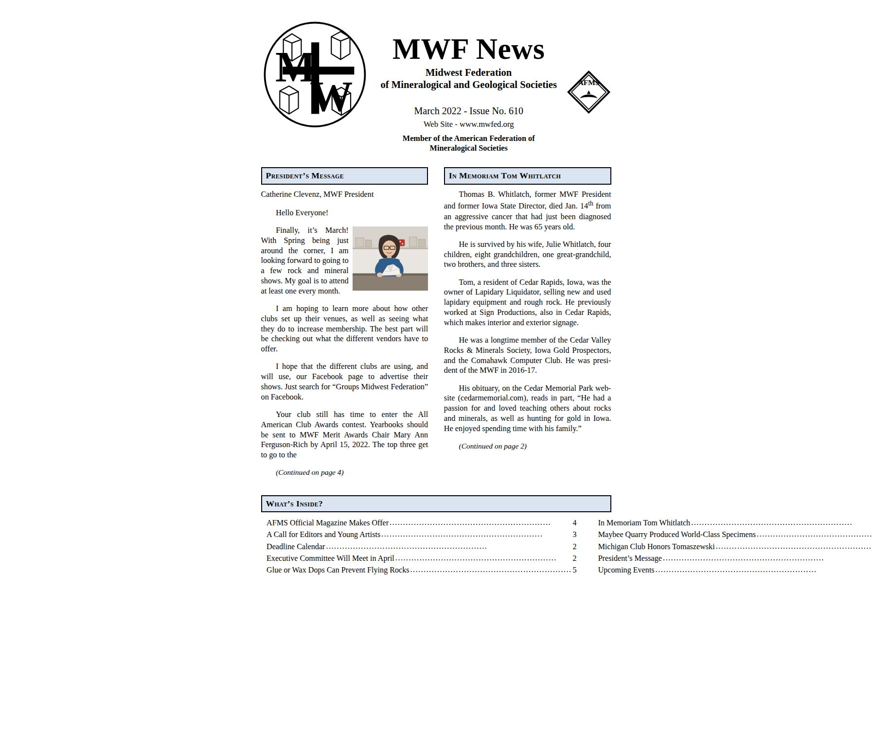M W
MWF News
Midwest Federation
of Mineralogical and Geological Societies
March 2022 - Issue No. 610
Web Site - www.mwfed.org
Member of the American Federation of
Mineralogical Societies
AFMS
President’s Message
Catherine Clevenz, MWF President
Hello Everyone!
Finally, it’s March! With Spring being just around the corner, I am looking forward to going to a few rock and mineral shows. My goal is to attend at least one every month.
I am hoping to learn more about how other clubs set up their venues, as well as seeing what they do to increase membership. The best part will be checking out what the different vendors have to offer.
I hope that the different clubs are using, and will use, our Facebook page to advertise their shows. Just search for “Groups Midwest Federation” on Facebook.
Your club still has time to enter the All American Club Awards contest. Yearbooks should be sent to MWF Merit Awards Chair Mary Ann Ferguson-Rich by April 15, 2022. The top three get to go to the
(Continued on page 4)
In Memoriam Tom Whitlatch
Thomas B. Whitlatch, former MWF President and former Iowa State Director, died Jan. 14th from an aggressive cancer that had just been diagnosed the previous month. He was 65 years old.
He is survived by his wife, Julie Whitlatch, four children, eight grandchildren, one great-grandchild, two brothers, and three sisters.
Tom, a resident of Cedar Rapids, Iowa, was the owner of Lapidary Liquidator, selling new and used lapidary equipment and rough rock. He previously worked at Sign Productions, also in Cedar Rapids, which makes interior and exterior signage.
He was a longtime member of the Cedar Valley Rocks & Minerals Society, Iowa Gold Prospectors, and the Comahawk Computer Club. He was president of the MWF in 2016-17.
His obituary, on the Cedar Memorial Park website (cedarmemorial.com), reads in part, “He had a passion for and loved teaching others about rocks and minerals, as well as hunting for gold in Iowa. He enjoyed spending time with his family.”
(Continued on page 2)
What’s Inside?
AFMS Official Magazine Makes Offer............................................................ 4
A Call for Editors and Young Artists............................................................ 3
Deadline Calendar............................................................ 2
Executive Committee Will Meet in April............................................................ 2
Glue or Wax Dops Can Prevent Flying Rocks............................................................ 5
In Memoriam Tom Whitlatch............................................................ 1
Maybee Quarry Produced World-Class Specimens............................................................ 4
Michigan Club Honors Tomaszewski............................................................ 3
President’s Message............................................................ 1
Upcoming Events............................................................ 6-7